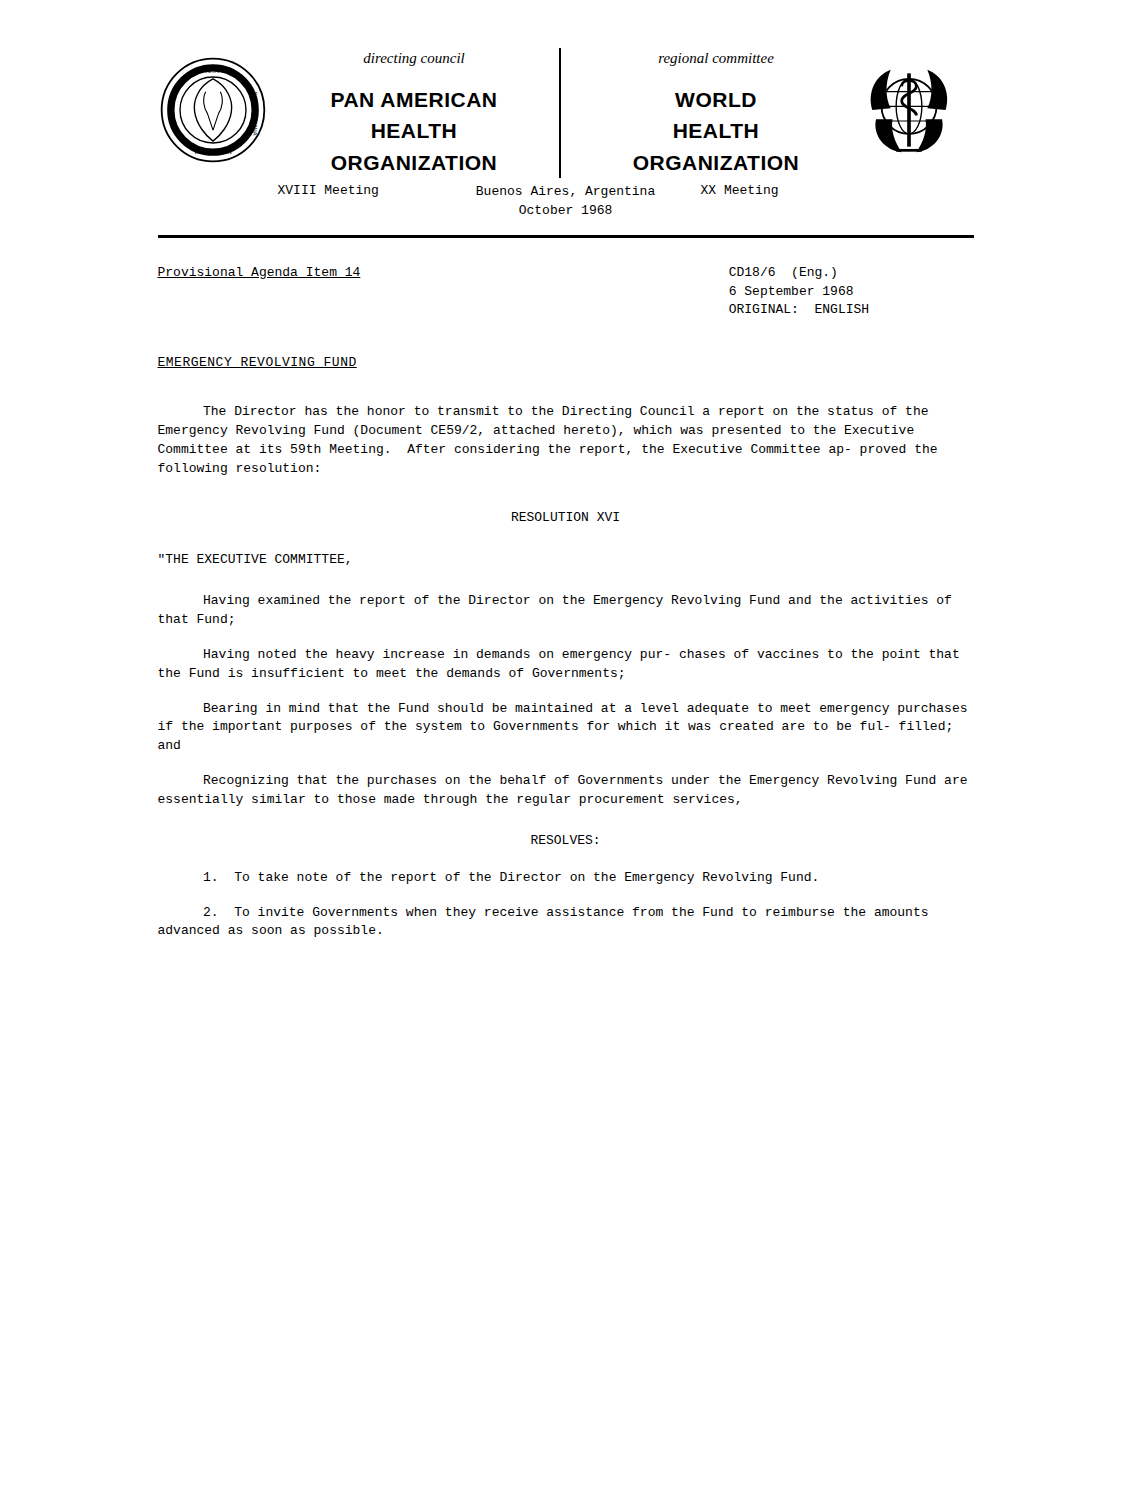SANITARIA WASHINGTON OFICINA PANAMERICANA
directing council
PAN AMERICAN
HEALTH
ORGANIZATION
regional committee
WORLD
HEALTH
ORGANIZATION
XVIII Meeting
XX Meeting
Buenos Aires, Argentina
October 1968
Provisional Agenda Item 14
CD18/6 (Eng.) 6 September 1968 ORIGINAL: ENGLISH
EMERGENCY REVOLVING FUND
The Director has the honor to transmit to the Directing Council a report on the status of the Emergency Revolving Fund (Document CE59/2, attached hereto), which was presented to the Executive Committee at its 59th Meeting. After considering the report, the Executive Committee ap- proved the following resolution:
RESOLUTION XVI
"THE EXECUTIVE COMMITTEE,
Having examined the report of the Director on the Emergency Revolving Fund and the activities of that Fund;
Having noted the heavy increase in demands on emergency pur- chases of vaccines to the point that the Fund is insufficient to meet the demands of Governments;
Bearing in mind that the Fund should be maintained at a level adequate to meet emergency purchases if the important purposes of the system to Governments for which it was created are to be ful- filled; and
Recognizing that the purchases on the behalf of Governments under the Emergency Revolving Fund are essentially similar to those made through the regular procurement services,
RESOLVES:
1. To take note of the report of the Director on the Emergency Revolving Fund.
2. To invite Governments when they receive assistance from the Fund to reimburse the amounts advanced as soon as possible.